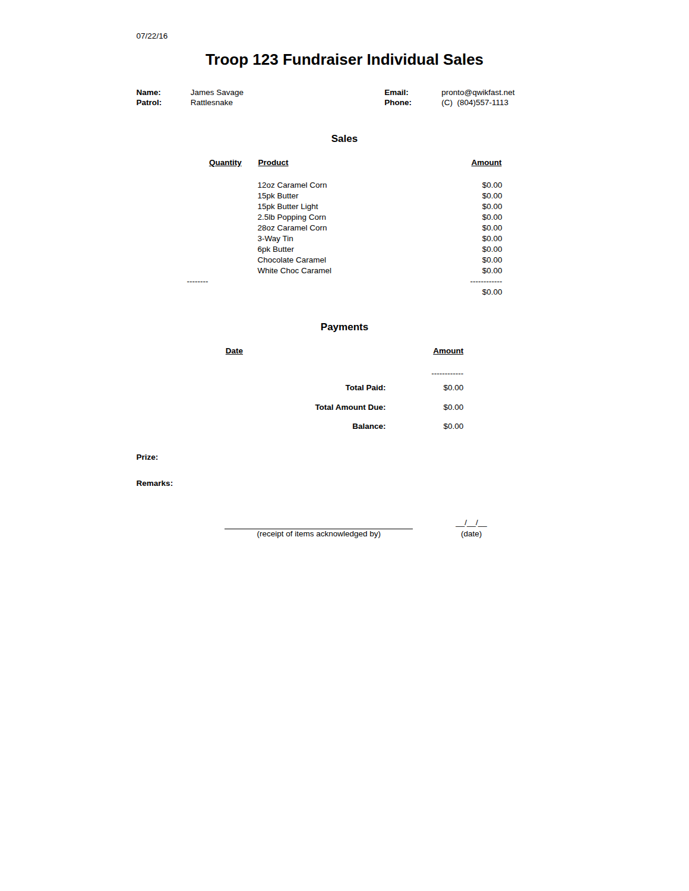07/22/16
Troop 123 Fundraiser Individual Sales
| Name: | James Savage | Email: | pronto@qwikfast.net |
| Patrol: | Rattlesnake | Phone: | (C) (804)557-1113 |
Sales
| Quantity | Product | Amount |
| --- | --- | --- |
| | 12oz Caramel Corn | $0.00 |
| | 15pk Butter | $0.00 |
| | 15pk Butter Light | $0.00 |
| | 2.5lb Popping Corn | $0.00 |
| | 28oz Caramel Corn | $0.00 |
| | 3-Way Tin | $0.00 |
| | 6pk Butter | $0.00 |
| | Chocolate Caramel | $0.00 |
| | White Choc Caramel | $0.00 |
| -------- | | ------------ |
| | | $0.00 |
Payments
| Date | Amount |
| --- | --- |
| | ------------ |
| Total Paid: | $0.00 |
| Total Amount Due: | $0.00 |
| Balance: | $0.00 |
Prize:
Remarks:
| | | __/__/__ |
| (receipt of items acknowledged by) | | (date) |